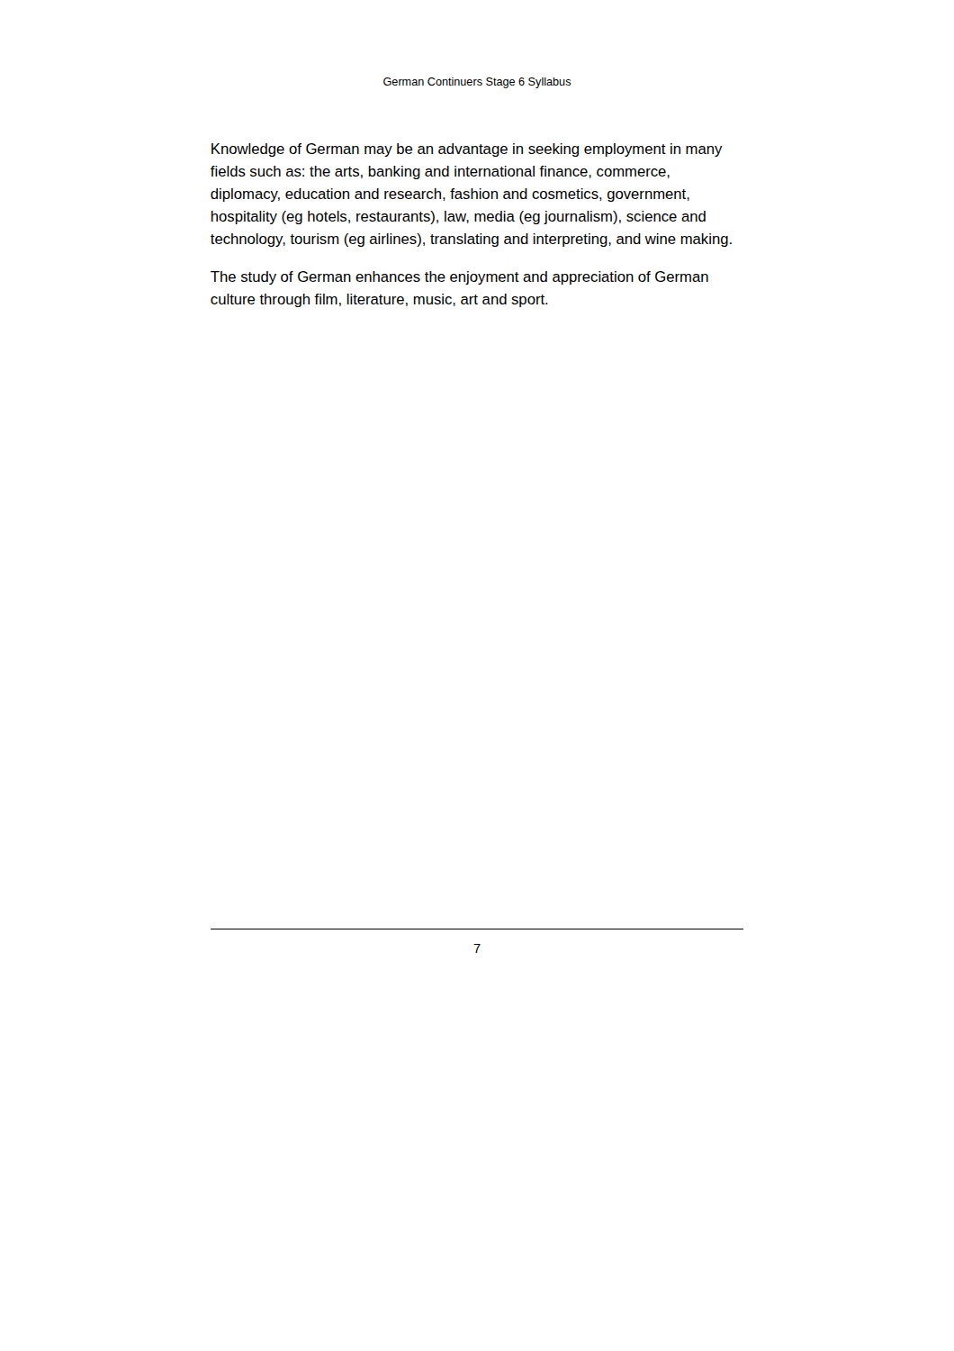German Continuers Stage 6 Syllabus
Knowledge of German may be an advantage in seeking employment in many fields such as: the arts, banking and international finance, commerce, diplomacy, education and research, fashion and cosmetics, government, hospitality (eg hotels, restaurants), law, media (eg journalism), science and technology, tourism (eg airlines), translating and interpreting, and wine making.
The study of German enhances the enjoyment and appreciation of German culture through film, literature, music, art and sport.
7